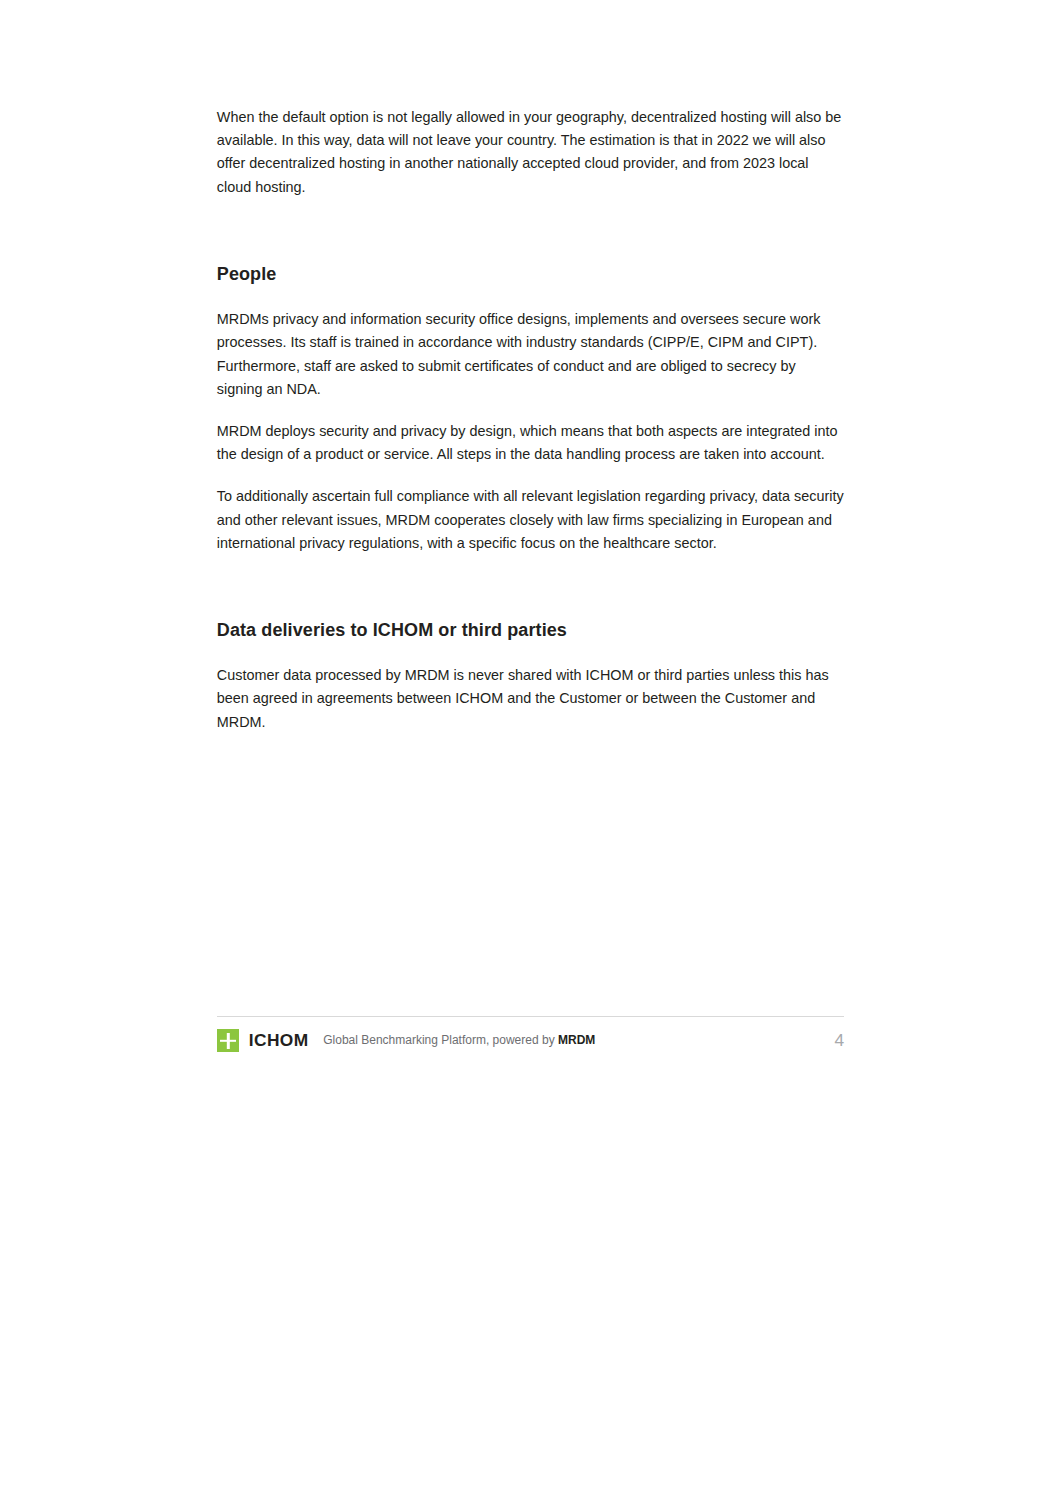When the default option is not legally allowed in your geography, decentralized hosting will also be available. In this way, data will not leave your country. The estimation is that in 2022 we will also offer decentralized hosting in another nationally accepted cloud provider, and from 2023 local cloud hosting.
People
MRDMs privacy and information security office designs, implements and oversees secure work processes. Its staff is trained in accordance with industry standards (CIPP/E, CIPM and CIPT). Furthermore, staff are asked to submit certificates of conduct and are obliged to secrecy by signing an NDA.
MRDM deploys security and privacy by design, which means that both aspects are integrated into the design of a product or service. All steps in the data handling process are taken into account.
To additionally ascertain full compliance with all relevant legislation regarding privacy, data security and other relevant issues, MRDM cooperates closely with law firms specializing in European and international privacy regulations, with a specific focus on the healthcare sector.
Data deliveries to ICHOM or third parties
Customer data processed by MRDM is never shared with ICHOM or third parties unless this has been agreed in agreements between ICHOM and the Customer or between the Customer and MRDM.
ICHOM Global Benchmarking Platform, powered by MRDM
4